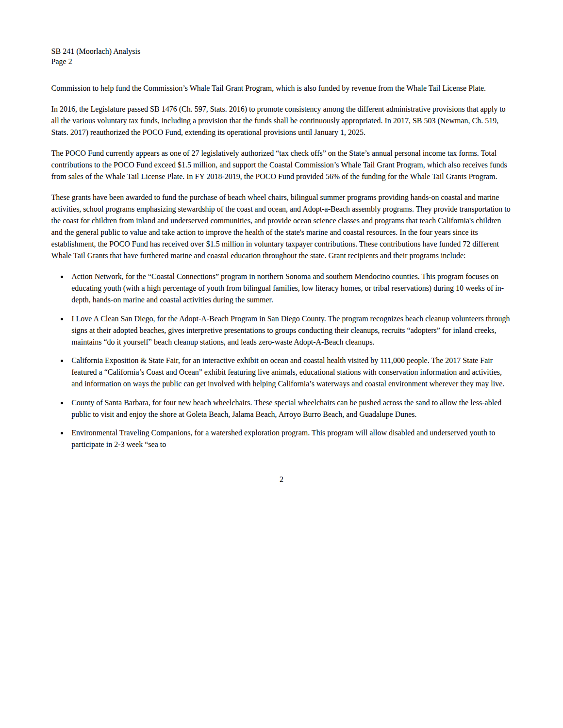SB 241 (Moorlach) Analysis
Page 2
Commission to help fund the Commission’s Whale Tail Grant Program, which is also funded by revenue from the Whale Tail License Plate.
In 2016, the Legislature passed SB 1476 (Ch. 597, Stats. 2016) to promote consistency among the different administrative provisions that apply to all the various voluntary tax funds, including a provision that the funds shall be continuously appropriated. In 2017, SB 503 (Newman, Ch. 519, Stats. 2017) reauthorized the POCO Fund, extending its operational provisions until January 1, 2025.
The POCO Fund currently appears as one of 27 legislatively authorized “tax check offs” on the State’s annual personal income tax forms. Total contributions to the POCO Fund exceed $1.5 million, and support the Coastal Commission’s Whale Tail Grant Program, which also receives funds from sales of the Whale Tail License Plate. In FY 2018-2019, the POCO Fund provided 56% of the funding for the Whale Tail Grants Program.
These grants have been awarded to fund the purchase of beach wheel chairs, bilingual summer programs providing hands-on coastal and marine activities, school programs emphasizing stewardship of the coast and ocean, and Adopt-a-Beach assembly programs. They provide transportation to the coast for children from inland and underserved communities, and provide ocean science classes and programs that teach California's children and the general public to value and take action to improve the health of the state's marine and coastal resources. In the four years since its establishment, the POCO Fund has received over $1.5 million in voluntary taxpayer contributions. These contributions have funded 72 different Whale Tail Grants that have furthered marine and coastal education throughout the state. Grant recipients and their programs include:
Action Network, for the “Coastal Connections” program in northern Sonoma and southern Mendocino counties. This program focuses on educating youth (with a high percentage of youth from bilingual families, low literacy homes, or tribal reservations) during 10 weeks of in-depth, hands-on marine and coastal activities during the summer.
I Love A Clean San Diego, for the Adopt-A-Beach Program in San Diego County. The program recognizes beach cleanup volunteers through signs at their adopted beaches, gives interpretive presentations to groups conducting their cleanups, recruits “adopters” for inland creeks, maintains “do it yourself” beach cleanup stations, and leads zero-waste Adopt-A-Beach cleanups.
California Exposition & State Fair, for an interactive exhibit on ocean and coastal health visited by 111,000 people. The 2017 State Fair featured a “California’s Coast and Ocean” exhibit featuring live animals, educational stations with conservation information and activities, and information on ways the public can get involved with helping California’s waterways and coastal environment wherever they may live.
County of Santa Barbara, for four new beach wheelchairs. These special wheelchairs can be pushed across the sand to allow the less-abled public to visit and enjoy the shore at Goleta Beach, Jalama Beach, Arroyo Burro Beach, and Guadalupe Dunes.
Environmental Traveling Companions, for a watershed exploration program. This program will allow disabled and underserved youth to participate in 2-3 week “sea to
2